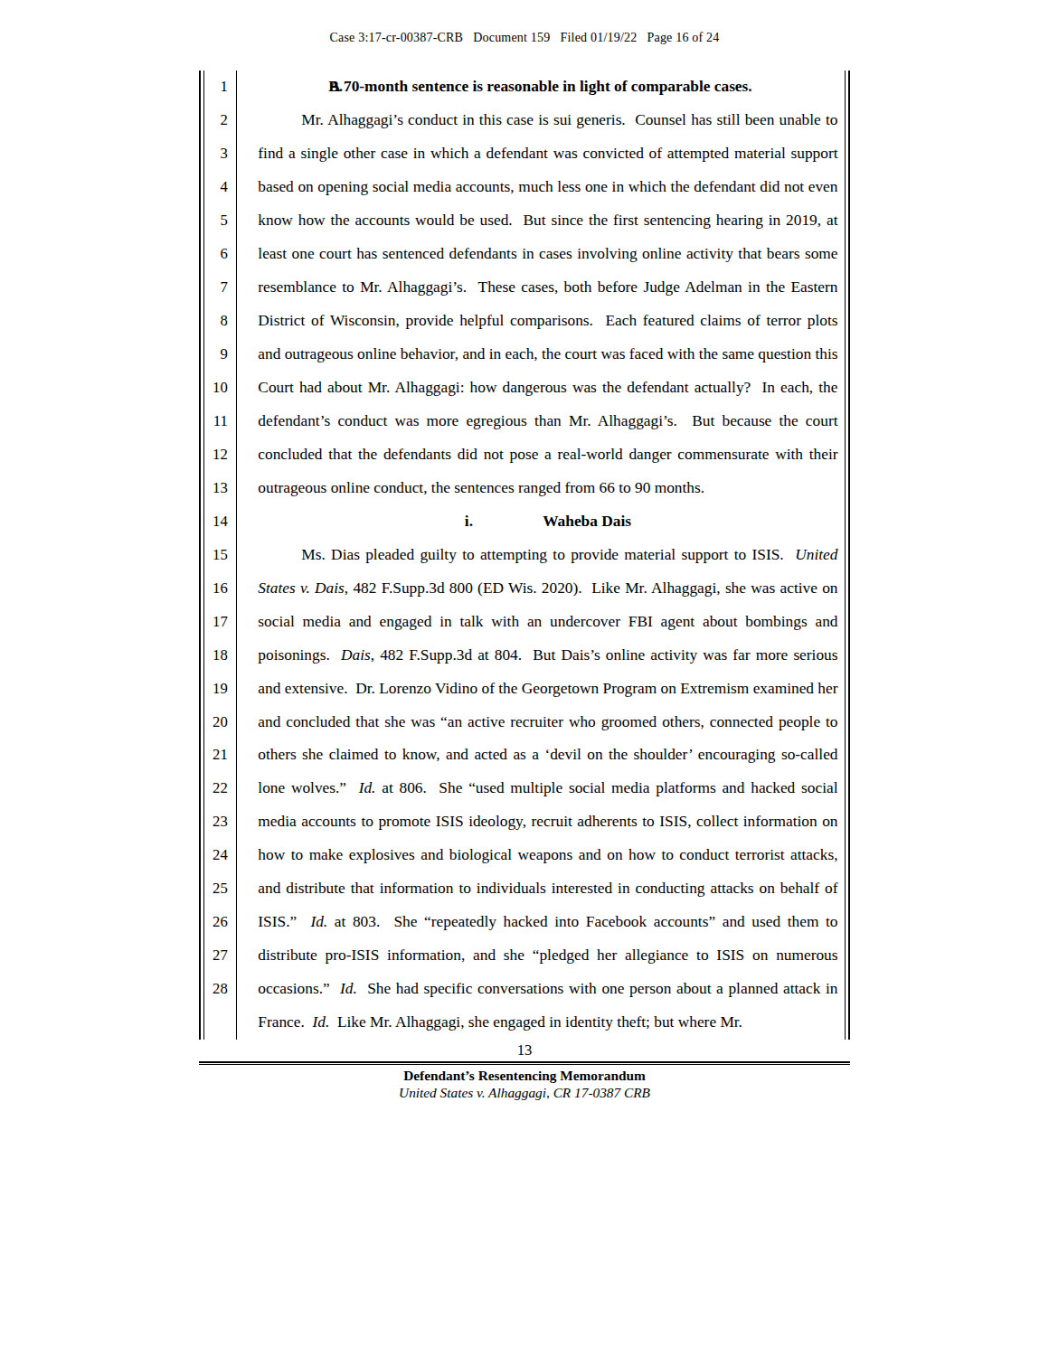Case 3:17-cr-00387-CRB Document 159 Filed 01/19/22 Page 16 of 24
1
2
3
4
5
6
7
8
9
10
11
12
13
14
15
16
17
18
19
20
21
22
23
24
25
26
27
28
B. A 70-month sentence is reasonable in light of comparable cases.
Mr. Alhaggagi’s conduct in this case is sui generis. Counsel has still been unable to find a single other case in which a defendant was convicted of attempted material support based on opening social media accounts, much less one in which the defendant did not even know how the accounts would be used. But since the first sentencing hearing in 2019, at least one court has sentenced defendants in cases involving online activity that bears some resemblance to Mr. Alhaggagi’s. These cases, both before Judge Adelman in the Eastern District of Wisconsin, provide helpful comparisons. Each featured claims of terror plots and outrageous online behavior, and in each, the court was faced with the same question this Court had about Mr. Alhaggagi: how dangerous was the defendant actually? In each, the defendant’s conduct was more egregious than Mr. Alhaggagi’s. But because the court concluded that the defendants did not pose a real-world danger commensurate with their outrageous online conduct, the sentences ranged from 66 to 90 months.
i. Waheba Dais
Ms. Dias pleaded guilty to attempting to provide material support to ISIS. United States v. Dais, 482 F.Supp.3d 800 (ED Wis. 2020). Like Mr. Alhaggagi, she was active on social media and engaged in talk with an undercover FBI agent about bombings and poisonings. Dais, 482 F.Supp.3d at 804. But Dais’s online activity was far more serious and extensive. Dr. Lorenzo Vidino of the Georgetown Program on Extremism examined her and concluded that she was “an active recruiter who groomed others, connected people to others she claimed to know, and acted as a ‘devil on the shoulder’ encouraging so-called lone wolves.” Id. at 806. She “used multiple social media platforms and hacked social media accounts to promote ISIS ideology, recruit adherents to ISIS, collect information on how to make explosives and biological weapons and on how to conduct terrorist attacks, and distribute that information to individuals interested in conducting attacks on behalf of ISIS.” Id. at 803. She “repeatedly hacked into Facebook accounts” and used them to distribute pro-ISIS information, and she “pledged her allegiance to ISIS on numerous occasions.” Id. She had specific conversations with one person about a planned attack in France. Id. Like Mr. Alhaggagi, she engaged in identity theft; but where Mr.
13
Defendant’s Resentencing Memorandum
United States v. Alhaggagi, CR 17-0387 CRB